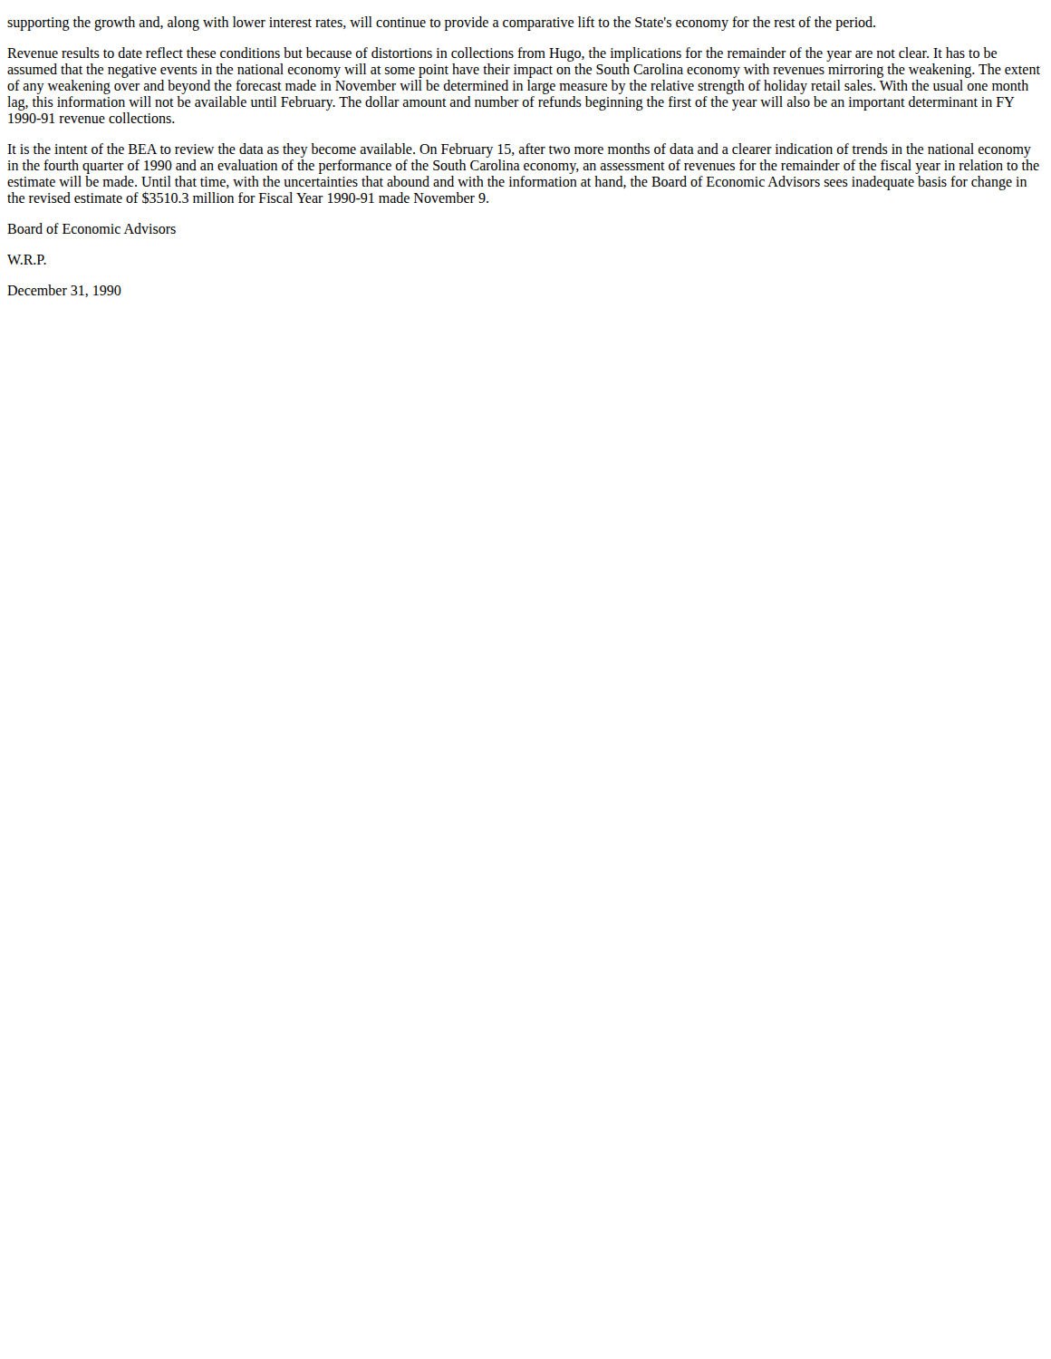supporting the growth and, along with lower interest rates, will continue to provide a comparative lift to the State's economy for the rest of the period.
Revenue results to date reflect these conditions but because of distortions in collections from Hugo, the implications for the remainder of the year are not clear. It has to be assumed that the negative events in the national economy will at some point have their impact on the South Carolina economy with revenues mirroring the weakening. The extent of any weakening over and beyond the forecast made in November will be determined in large measure by the relative strength of holiday retail sales. With the usual one month lag, this information will not be available until February. The dollar amount and number of refunds beginning the first of the year will also be an important determinant in FY 1990-91 revenue collections.
It is the intent of the BEA to review the data as they become available. On February 15, after two more months of data and a clearer indication of trends in the national economy in the fourth quarter of 1990 and an evaluation of the performance of the South Carolina economy, an assessment of revenues for the remainder of the fiscal year in relation to the estimate will be made. Until that time, with the uncertainties that abound and with the information at hand, the Board of Economic Advisors sees inadequate basis for change in the revised estimate of $3510.3 million for Fiscal Year 1990-91 made November 9.
Board of Economic Advisors
W.R.P.
December 31, 1990